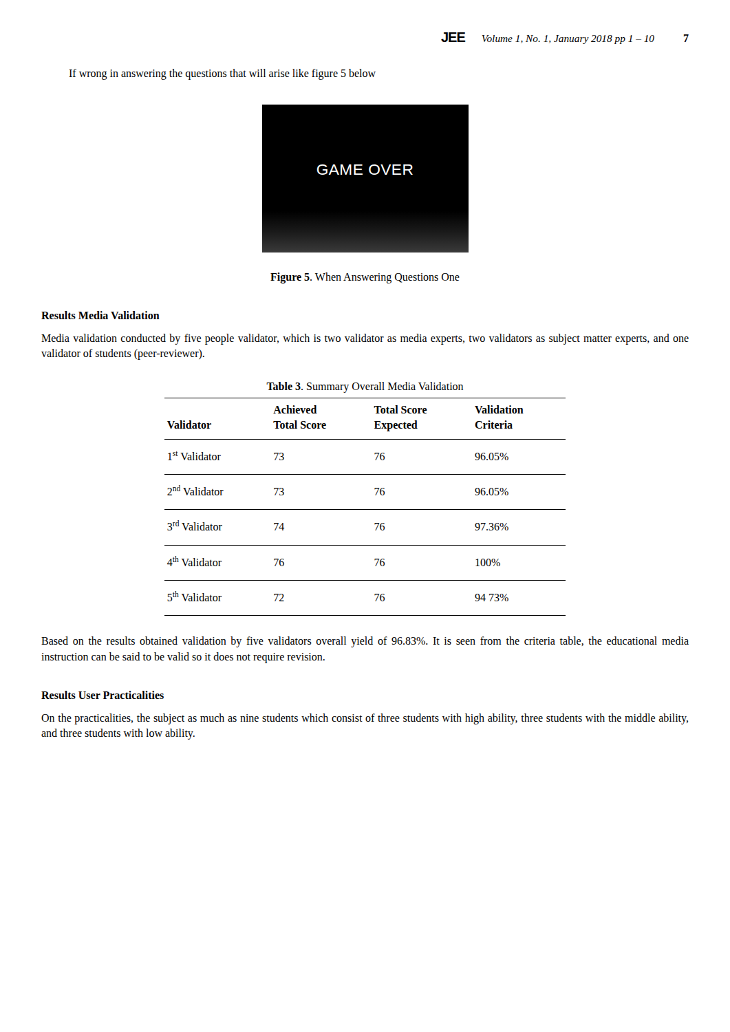JEE Volume 1, No. 1, January 2018 pp 1 – 10 7
If wrong in answering the questions that will arise like figure 5 below
GAME OVER
Figure 5. When Answering Questions One
Results Media Validation
Media validation conducted by five people validator, which is two validator as media experts, two validators as subject matter experts, and one validator of students (peer-reviewer).
Table 3 . Summary Overall Media Validation
| Validator | Achieved Total Score | Total Score Expected | Validation Criteria |
| --- | --- | --- | --- |
| 1 st Validator | 73 | 76 | 96.05% |
| 2 nd Validator | 73 | 76 | 96.05% |
| 3 rd Validator | 74 | 76 | 97.36% |
| 4 th Validator | 76 | 76 | 100% |
| 5 th Validator | 72 | 76 | 94 73% |
Based on the results obtained validation by five validators overall yield of 96.83%. It is seen from the criteria table, the educational media instruction can be said to be valid so it does not require revision.
Results User Practicalities
On the practicalities, the subject as much as nine students which consist of three students with high ability, three students with the middle ability, and three students with low ability.